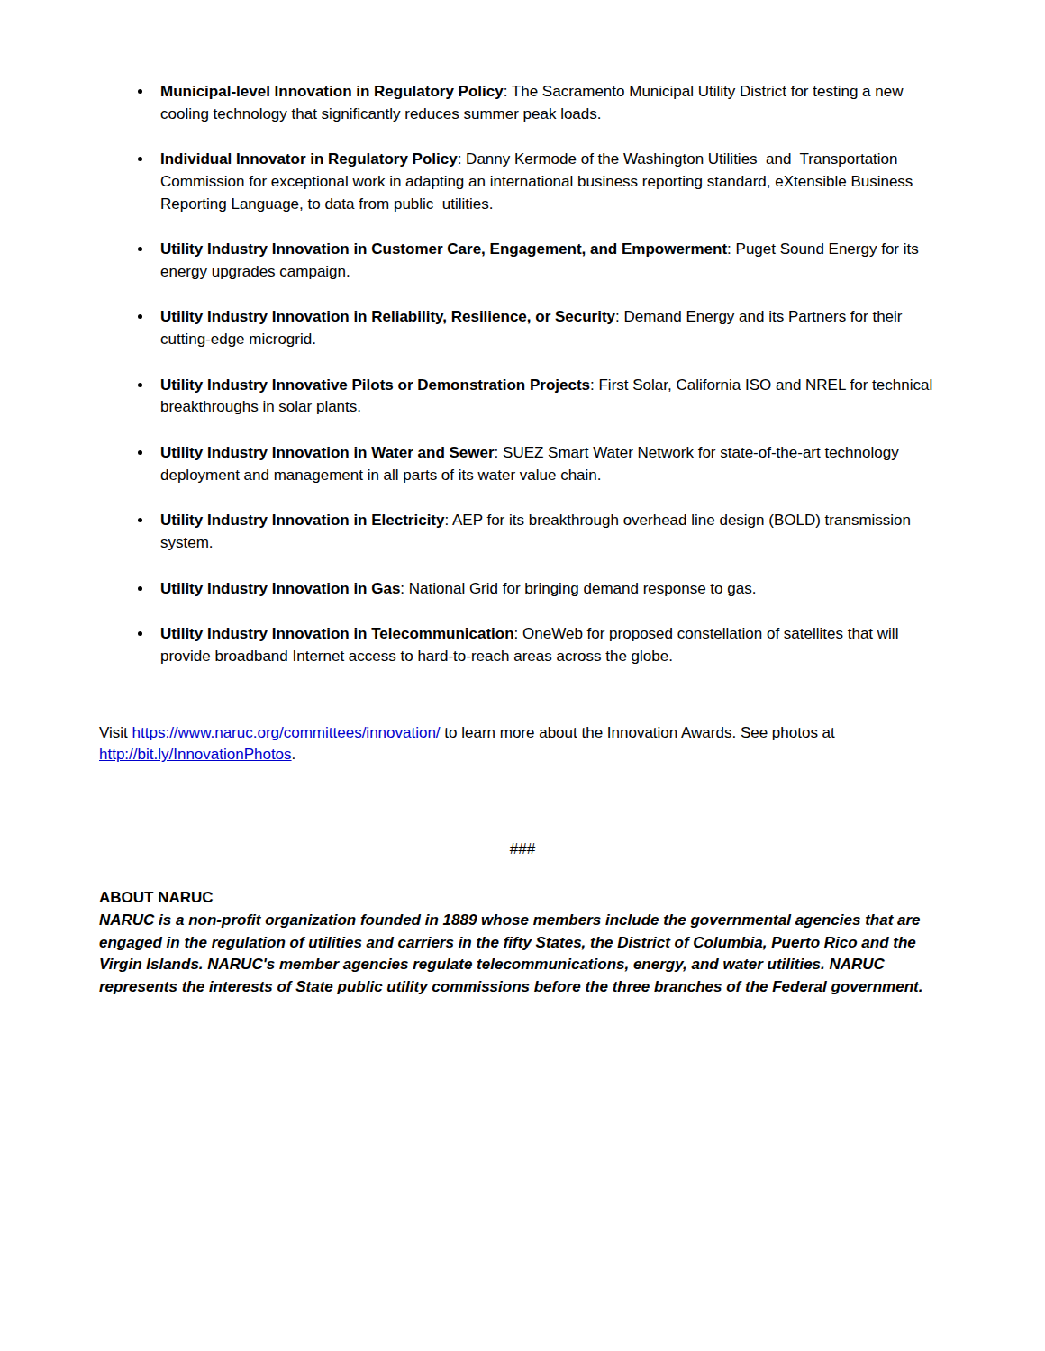Municipal-level Innovation in Regulatory Policy: The Sacramento Municipal Utility District for testing a new cooling technology that significantly reduces summer peak loads.
Individual Innovator in Regulatory Policy: Danny Kermode of the Washington Utilities and Transportation Commission for exceptional work in adapting an international business reporting standard, eXtensible Business Reporting Language, to data from public utilities.
Utility Industry Innovation in Customer Care, Engagement, and Empowerment: Puget Sound Energy for its energy upgrades campaign.
Utility Industry Innovation in Reliability, Resilience, or Security: Demand Energy and its Partners for their cutting-edge microgrid.
Utility Industry Innovative Pilots or Demonstration Projects: First Solar, California ISO and NREL for technical breakthroughs in solar plants.
Utility Industry Innovation in Water and Sewer: SUEZ Smart Water Network for state-of-the-art technology deployment and management in all parts of its water value chain.
Utility Industry Innovation in Electricity: AEP for its breakthrough overhead line design (BOLD) transmission system.
Utility Industry Innovation in Gas: National Grid for bringing demand response to gas.
Utility Industry Innovation in Telecommunication: OneWeb for proposed constellation of satellites that will provide broadband Internet access to hard-to-reach areas across the globe.
Visit https://www.naruc.org/committees/innovation/ to learn more about the Innovation Awards. See photos at http://bit.ly/InnovationPhotos.
###
ABOUT NARUC
NARUC is a non-profit organization founded in 1889 whose members include the governmental agencies that are engaged in the regulation of utilities and carriers in the fifty States, the District of Columbia, Puerto Rico and the Virgin Islands. NARUC's member agencies regulate telecommunications, energy, and water utilities. NARUC represents the interests of State public utility commissions before the three branches of the Federal government.